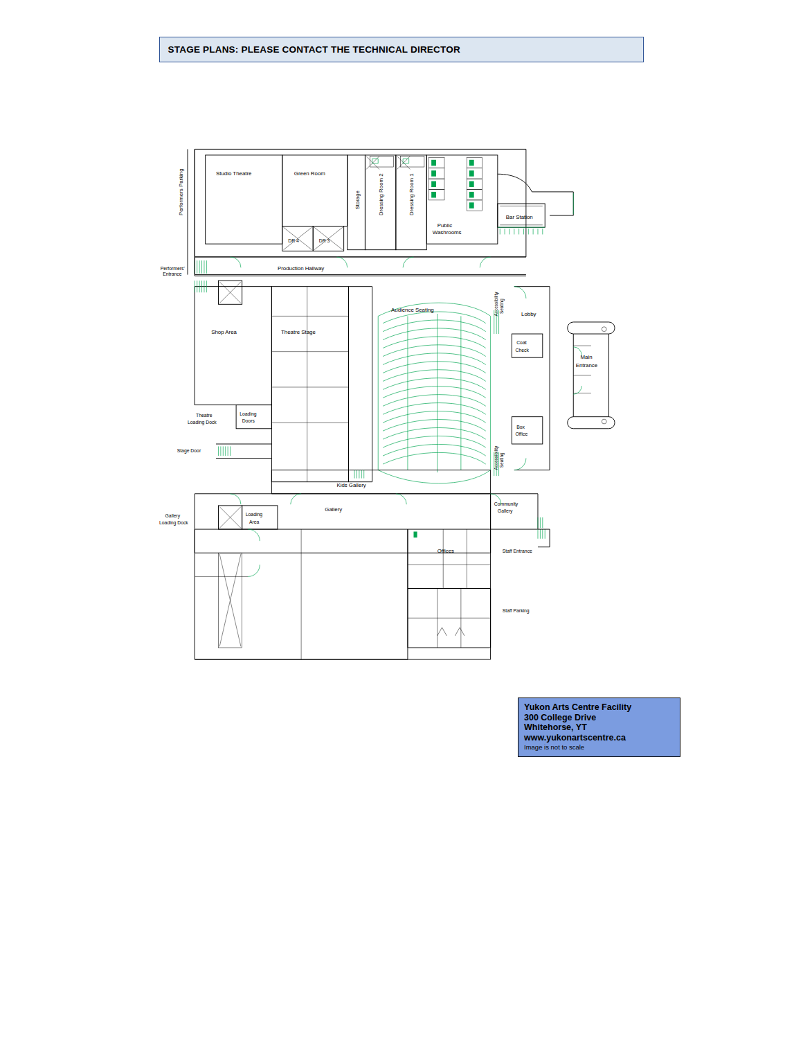STAGE PLANS: PLEASE CONTACT THE TECHNICAL DIRECTOR
Studio Theatre Green Room DR 4 DR 3 Storage Dressing Room 2 Dressing Room 1 Public Washrooms Bar Station Performers Parking Performers' Entrance Production Hallway Shop Area Theatre Stage Audience Seating Accessibility Seating Accessibility Seating Lobby Coat Check Box Office Main Entrance Theatre Loading Dock Loading Doors Stage Door Kids Gallery Gallery Gallery Loading Dock Loading Area Community Gallery Offices Staff Entrance Staff Parking
Yukon Arts Centre Facility
300 College Drive
Whitehorse, YT
www.yukonartscentre.ca
Image is not to scale